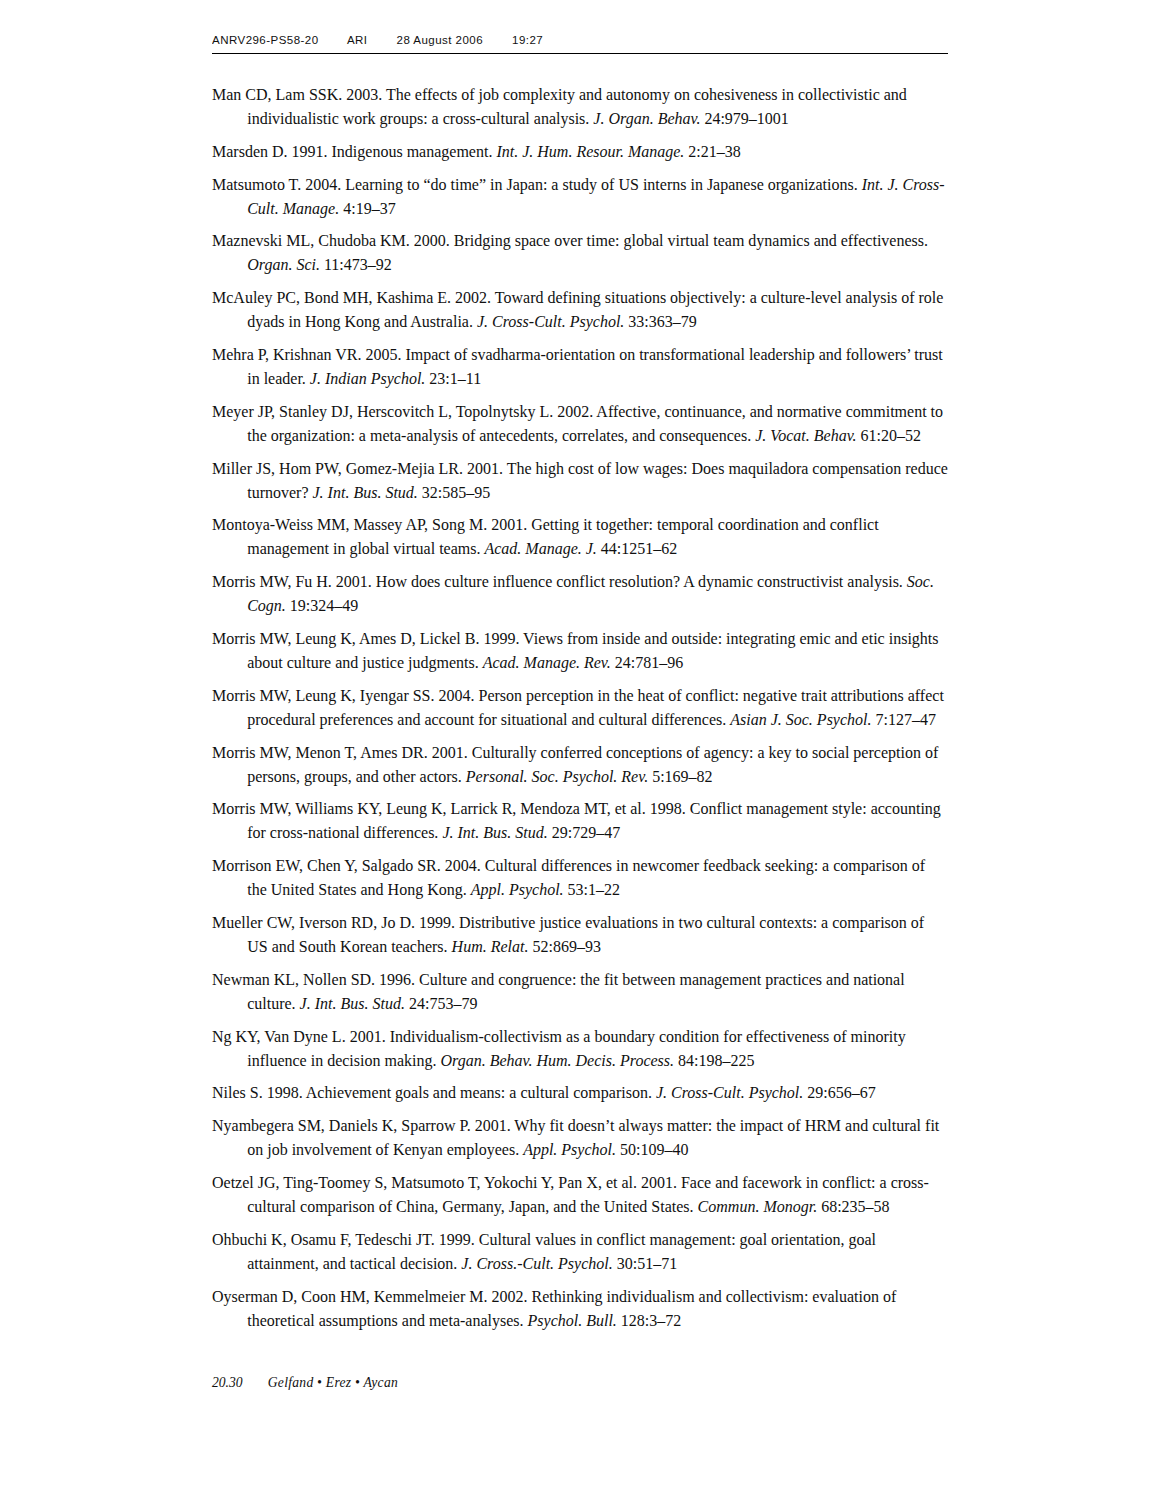ANRV296-PS58-20 ARI 28 August 2006 19:27
Man CD, Lam SSK. 2003. The effects of job complexity and autonomy on cohesiveness in collectivistic and individualistic work groups: a cross-cultural analysis. J. Organ. Behav. 24:979–1001
Marsden D. 1991. Indigenous management. Int. J. Hum. Resour. Manage. 2:21–38
Matsumoto T. 2004. Learning to “do time” in Japan: a study of US interns in Japanese organizations. Int. J. Cross-Cult. Manage. 4:19–37
Maznevski ML, Chudoba KM. 2000. Bridging space over time: global virtual team dynamics and effectiveness. Organ. Sci. 11:473–92
McAuley PC, Bond MH, Kashima E. 2002. Toward defining situations objectively: a culture-level analysis of role dyads in Hong Kong and Australia. J. Cross-Cult. Psychol. 33:363–79
Mehra P, Krishnan VR. 2005. Impact of svadharma-orientation on transformational leadership and followers’ trust in leader. J. Indian Psychol. 23:1–11
Meyer JP, Stanley DJ, Herscovitch L, Topolnytsky L. 2002. Affective, continuance, and normative commitment to the organization: a meta-analysis of antecedents, correlates, and consequences. J. Vocat. Behav. 61:20–52
Miller JS, Hom PW, Gomez-Mejia LR. 2001. The high cost of low wages: Does maquiladora compensation reduce turnover? J. Int. Bus. Stud. 32:585–95
Montoya-Weiss MM, Massey AP, Song M. 2001. Getting it together: temporal coordination and conflict management in global virtual teams. Acad. Manage. J. 44:1251–62
Morris MW, Fu H. 2001. How does culture influence conflict resolution? A dynamic constructivist analysis. Soc. Cogn. 19:324–49
Morris MW, Leung K, Ames D, Lickel B. 1999. Views from inside and outside: integrating emic and etic insights about culture and justice judgments. Acad. Manage. Rev. 24:781–96
Morris MW, Leung K, Iyengar SS. 2004. Person perception in the heat of conflict: negative trait attributions affect procedural preferences and account for situational and cultural differences. Asian J. Soc. Psychol. 7:127–47
Morris MW, Menon T, Ames DR. 2001. Culturally conferred conceptions of agency: a key to social perception of persons, groups, and other actors. Personal. Soc. Psychol. Rev. 5:169–82
Morris MW, Williams KY, Leung K, Larrick R, Mendoza MT, et al. 1998. Conflict management style: accounting for cross-national differences. J. Int. Bus. Stud. 29:729–47
Morrison EW, Chen Y, Salgado SR. 2004. Cultural differences in newcomer feedback seeking: a comparison of the United States and Hong Kong. Appl. Psychol. 53:1–22
Mueller CW, Iverson RD, Jo D. 1999. Distributive justice evaluations in two cultural contexts: a comparison of US and South Korean teachers. Hum. Relat. 52:869–93
Newman KL, Nollen SD. 1996. Culture and congruence: the fit between management practices and national culture. J. Int. Bus. Stud. 24:753–79
Ng KY, Van Dyne L. 2001. Individualism-collectivism as a boundary condition for effectiveness of minority influence in decision making. Organ. Behav. Hum. Decis. Process. 84:198–225
Niles S. 1998. Achievement goals and means: a cultural comparison. J. Cross-Cult. Psychol. 29:656–67
Nyambegera SM, Daniels K, Sparrow P. 2001. Why fit doesn’t always matter: the impact of HRM and cultural fit on job involvement of Kenyan employees. Appl. Psychol. 50:109–40
Oetzel JG, Ting-Toomey S, Matsumoto T, Yokochi Y, Pan X, et al. 2001. Face and facework in conflict: a cross-cultural comparison of China, Germany, Japan, and the United States. Commun. Monogr. 68:235–58
Ohbuchi K, Osamu F, Tedeschi JT. 1999. Cultural values in conflict management: goal orientation, goal attainment, and tactical decision. J. Cross.-Cult. Psychol. 30:51–71
Oyserman D, Coon HM, Kemmelmeier M. 2002. Rethinking individualism and collectivism: evaluation of theoretical assumptions and meta-analyses. Psychol. Bull. 128:3–72
20.30 Gelfand • Erez • Aycan